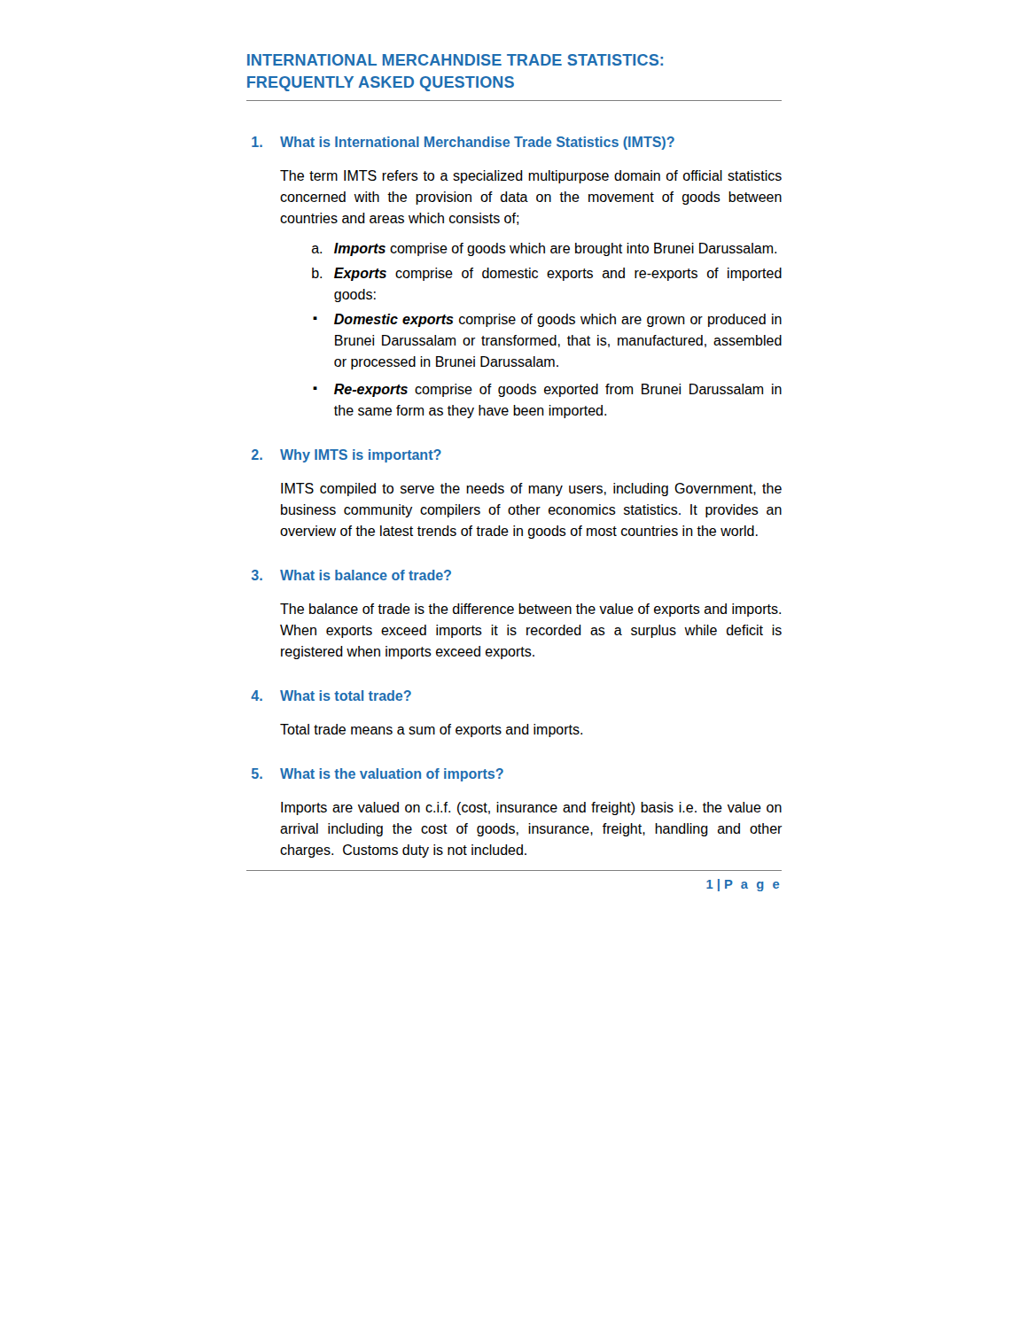INTERNATIONAL MERCAHNDISE TRADE STATISTICS:
FREQUENTLY ASKED QUESTIONS
What is International Merchandise Trade Statistics (IMTS)?
The term IMTS refers to a specialized multipurpose domain of official statistics concerned with the provision of data on the movement of goods between countries and areas which consists of;
Imports comprise of goods which are brought into Brunei Darussalam.
Exports comprise of domestic exports and re-exports of imported goods:
Domestic exports comprise of goods which are grown or produced in Brunei Darussalam or transformed, that is, manufactured, assembled or processed in Brunei Darussalam.
Re-exports comprise of goods exported from Brunei Darussalam in the same form as they have been imported.
Why IMTS is important?
IMTS compiled to serve the needs of many users, including Government, the business community compilers of other economics statistics. It provides an overview of the latest trends of trade in goods of most countries in the world.
What is balance of trade?
The balance of trade is the difference between the value of exports and imports. When exports exceed imports it is recorded as a surplus while deficit is registered when imports exceed exports.
What is total trade?
Total trade means a sum of exports and imports.
What is the valuation of imports?
Imports are valued on c.i.f. (cost, insurance and freight) basis i.e. the value on arrival including the cost of goods, insurance, freight, handling and other charges. Customs duty is not included.
1 | P a g e